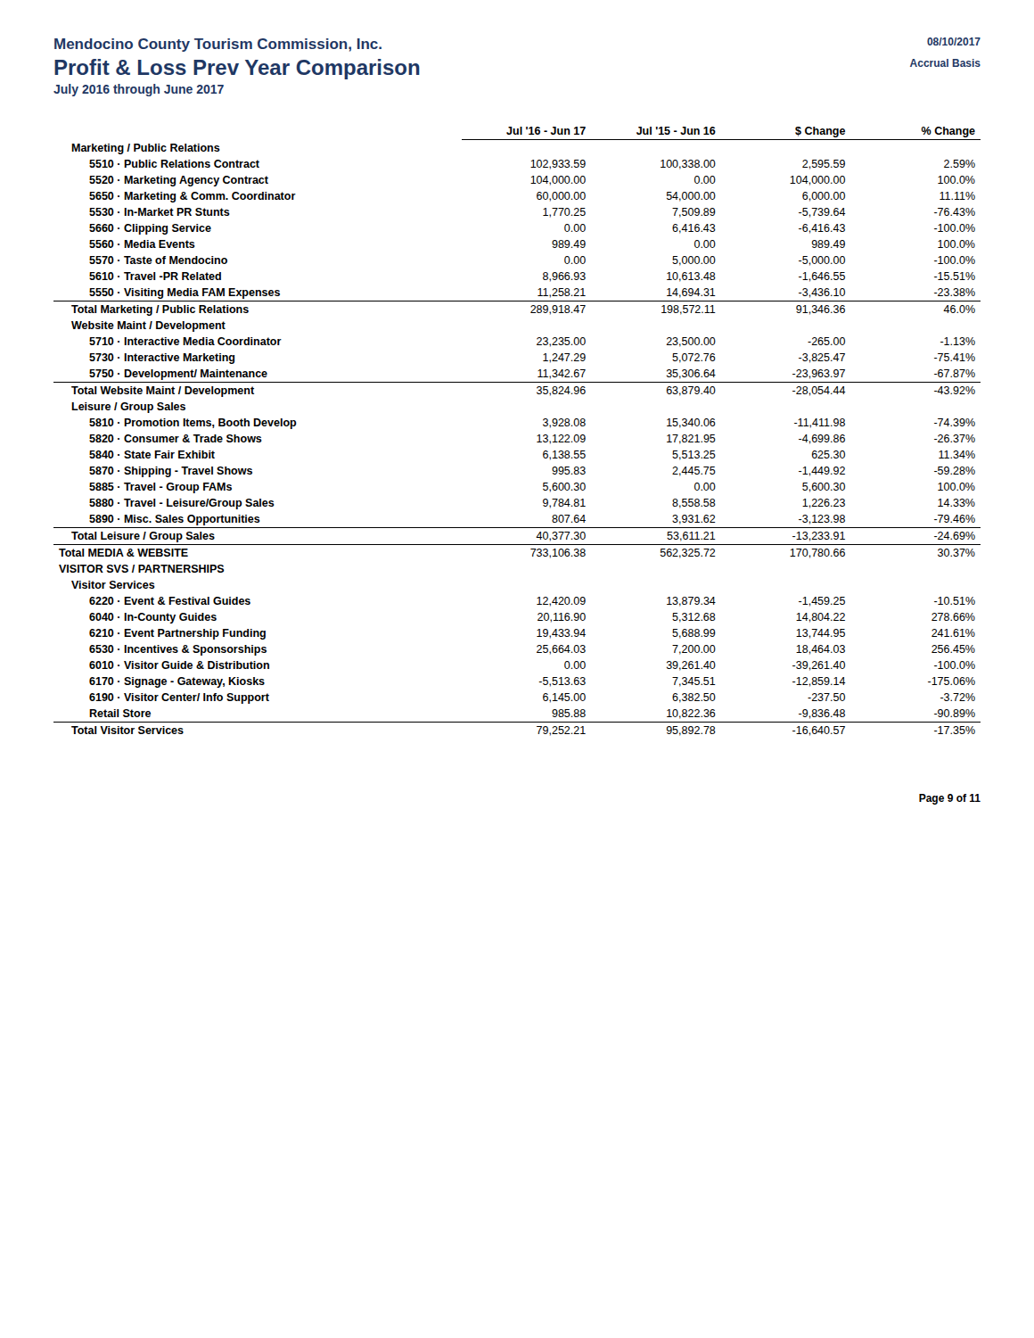Mendocino County Tourism Commission, Inc.
Profit & Loss Prev Year Comparison
July 2016 through June 2017
08/10/2017
Accrual Basis
| | Jul '16 - Jun 17 | Jul '15 - Jun 16 | $ Change | % Change |
| --- | --- | --- | --- | --- |
| Marketing / Public Relations | | | | |
| 5510 · Public Relations Contract | 102,933.59 | 100,338.00 | 2,595.59 | 2.59% |
| 5520 · Marketing Agency Contract | 104,000.00 | 0.00 | 104,000.00 | 100.0% |
| 5650 · Marketing & Comm. Coordinator | 60,000.00 | 54,000.00 | 6,000.00 | 11.11% |
| 5530 · In-Market PR Stunts | 1,770.25 | 7,509.89 | -5,739.64 | -76.43% |
| 5660 · Clipping Service | 0.00 | 6,416.43 | -6,416.43 | -100.0% |
| 5560 · Media Events | 989.49 | 0.00 | 989.49 | 100.0% |
| 5570 · Taste of Mendocino | 0.00 | 5,000.00 | -5,000.00 | -100.0% |
| 5610 · Travel -PR Related | 8,966.93 | 10,613.48 | -1,646.55 | -15.51% |
| 5550 · Visiting Media FAM Expenses | 11,258.21 | 14,694.31 | -3,436.10 | -23.38% |
| Total Marketing / Public Relations | 289,918.47 | 198,572.11 | 91,346.36 | 46.0% |
| Website Maint / Development | | | | |
| 5710 · Interactive Media Coordinator | 23,235.00 | 23,500.00 | -265.00 | -1.13% |
| 5730 · Interactive Marketing | 1,247.29 | 5,072.76 | -3,825.47 | -75.41% |
| 5750 · Development/ Maintenance | 11,342.67 | 35,306.64 | -23,963.97 | -67.87% |
| Total Website Maint / Development | 35,824.96 | 63,879.40 | -28,054.44 | -43.92% |
| Leisure / Group Sales | | | | |
| 5810 · Promotion Items, Booth Develop | 3,928.08 | 15,340.06 | -11,411.98 | -74.39% |
| 5820 · Consumer & Trade Shows | 13,122.09 | 17,821.95 | -4,699.86 | -26.37% |
| 5840 · State Fair Exhibit | 6,138.55 | 5,513.25 | 625.30 | 11.34% |
| 5870 · Shipping - Travel Shows | 995.83 | 2,445.75 | -1,449.92 | -59.28% |
| 5885 · Travel - Group FAMs | 5,600.30 | 0.00 | 5,600.30 | 100.0% |
| 5880 · Travel - Leisure/Group Sales | 9,784.81 | 8,558.58 | 1,226.23 | 14.33% |
| 5890 · Misc. Sales Opportunities | 807.64 | 3,931.62 | -3,123.98 | -79.46% |
| Total Leisure / Group Sales | 40,377.30 | 53,611.21 | -13,233.91 | -24.69% |
| Total MEDIA & WEBSITE | 733,106.38 | 562,325.72 | 170,780.66 | 30.37% |
| VISITOR SVS / PARTNERSHIPS | | | | |
| Visitor Services | | | | |
| 6220 · Event & Festival Guides | 12,420.09 | 13,879.34 | -1,459.25 | -10.51% |
| 6040 · In-County Guides | 20,116.90 | 5,312.68 | 14,804.22 | 278.66% |
| 6210 · Event Partnership Funding | 19,433.94 | 5,688.99 | 13,744.95 | 241.61% |
| 6530 · Incentives & Sponsorships | 25,664.03 | 7,200.00 | 18,464.03 | 256.45% |
| 6010 · Visitor Guide & Distribution | 0.00 | 39,261.40 | -39,261.40 | -100.0% |
| 6170 · Signage - Gateway, Kiosks | -5,513.63 | 7,345.51 | -12,859.14 | -175.06% |
| 6190 · Visitor Center/ Info Support | 6,145.00 | 6,382.50 | -237.50 | -3.72% |
| Retail Store | 985.88 | 10,822.36 | -9,836.48 | -90.89% |
| Total Visitor Services | 79,252.21 | 95,892.78 | -16,640.57 | -17.35% |
Page 9 of 11